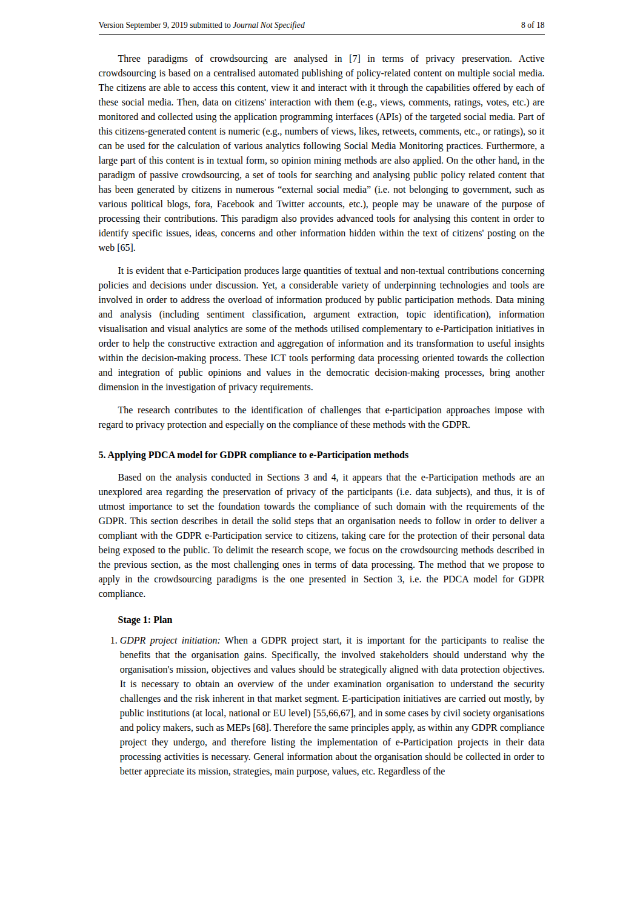Version September 9, 2019 submitted to Journal Not Specified 8 of 18
Three paradigms of crowdsourcing are analysed in [7] in terms of privacy preservation. Active crowdsourcing is based on a centralised automated publishing of policy-related content on multiple social media. The citizens are able to access this content, view it and interact with it through the capabilities offered by each of these social media. Then, data on citizens' interaction with them (e.g., views, comments, ratings, votes, etc.) are monitored and collected using the application programming interfaces (APIs) of the targeted social media. Part of this citizens-generated content is numeric (e.g., numbers of views, likes, retweets, comments, etc., or ratings), so it can be used for the calculation of various analytics following Social Media Monitoring practices. Furthermore, a large part of this content is in textual form, so opinion mining methods are also applied. On the other hand, in the paradigm of passive crowdsourcing, a set of tools for searching and analysing public policy related content that has been generated by citizens in numerous “external social media” (i.e. not belonging to government, such as various political blogs, fora, Facebook and Twitter accounts, etc.), people may be unaware of the purpose of processing their contributions. This paradigm also provides advanced tools for analysing this content in order to identify specific issues, ideas, concerns and other information hidden within the text of citizens' posting on the web [65].
It is evident that e-Participation produces large quantities of textual and non-textual contributions concerning policies and decisions under discussion. Yet, a considerable variety of underpinning technologies and tools are involved in order to address the overload of information produced by public participation methods. Data mining and analysis (including sentiment classification, argument extraction, topic identification), information visualisation and visual analytics are some of the methods utilised complementary to e-Participation initiatives in order to help the constructive extraction and aggregation of information and its transformation to useful insights within the decision-making process. These ICT tools performing data processing oriented towards the collection and integration of public opinions and values in the democratic decision-making processes, bring another dimension in the investigation of privacy requirements.
The research contributes to the identification of challenges that e-participation approaches impose with regard to privacy protection and especially on the compliance of these methods with the GDPR.
5. Applying PDCA model for GDPR compliance to e-Participation methods
Based on the analysis conducted in Sections 3 and 4, it appears that the e-Participation methods are an unexplored area regarding the preservation of privacy of the participants (i.e. data subjects), and thus, it is of utmost importance to set the foundation towards the compliance of such domain with the requirements of the GDPR. This section describes in detail the solid steps that an organisation needs to follow in order to deliver a compliant with the GDPR e-Participation service to citizens, taking care for the protection of their personal data being exposed to the public. To delimit the research scope, we focus on the crowdsourcing methods described in the previous section, as the most challenging ones in terms of data processing. The method that we propose to apply in the crowdsourcing paradigms is the one presented in Section 3, i.e. the PDCA model for GDPR compliance.
Stage 1: Plan
GDPR project initiation: When a GDPR project start, it is important for the participants to realise the benefits that the organisation gains. Specifically, the involved stakeholders should understand why the organisation's mission, objectives and values should be strategically aligned with data protection objectives. It is necessary to obtain an overview of the under examination organisation to understand the security challenges and the risk inherent in that market segment. E-participation initiatives are carried out mostly, by public institutions (at local, national or EU level) [55,66,67], and in some cases by civil society organisations and policy makers, such as MEPs [68]. Therefore the same principles apply, as within any GDPR compliance project they undergo, and therefore listing the implementation of e-Participation projects in their data processing activities is necessary. General information about the organisation should be collected in order to better appreciate its mission, strategies, main purpose, values, etc. Regardless of the